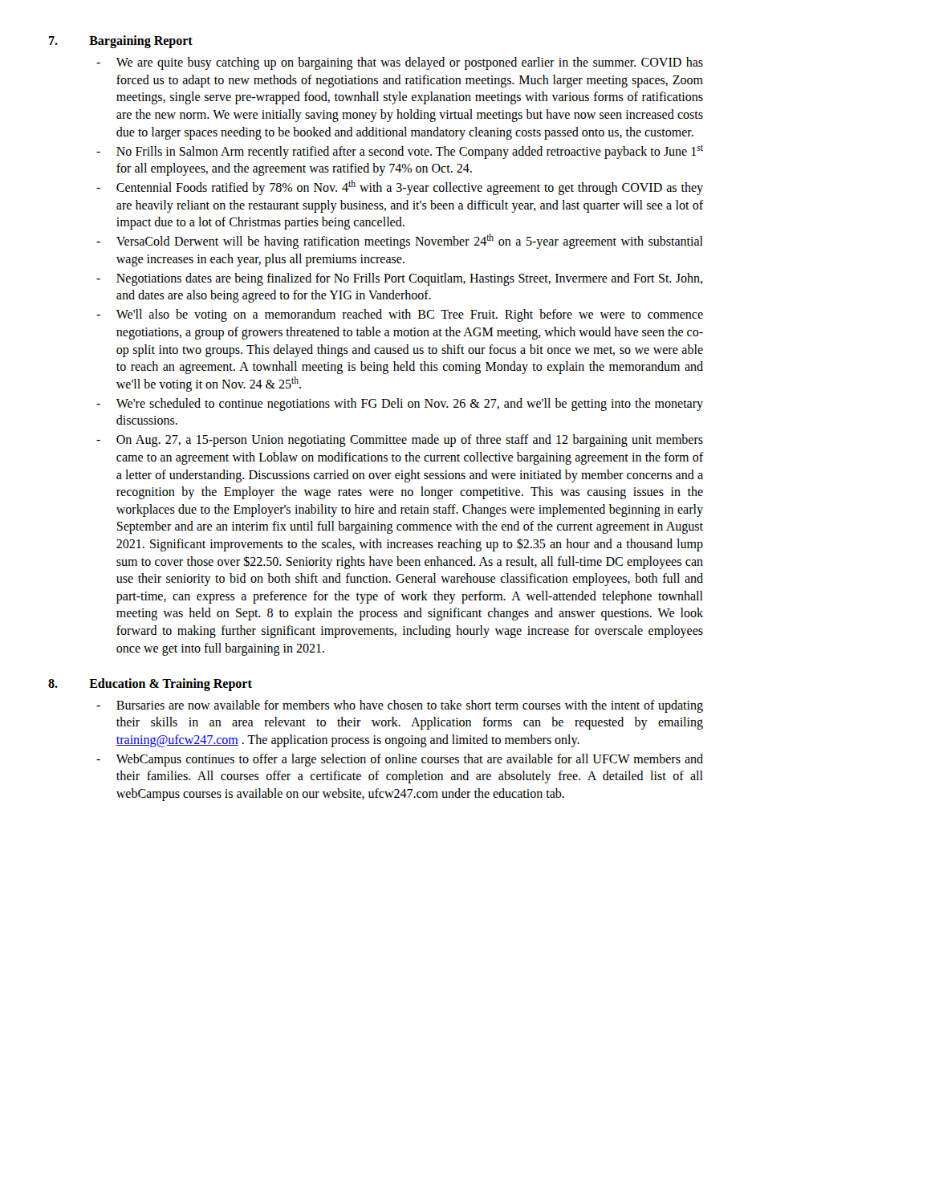Bargaining Report
We are quite busy catching up on bargaining that was delayed or postponed earlier in the summer. COVID has forced us to adapt to new methods of negotiations and ratification meetings. Much larger meeting spaces, Zoom meetings, single serve pre-wrapped food, townhall style explanation meetings with various forms of ratifications are the new norm. We were initially saving money by holding virtual meetings but have now seen increased costs due to larger spaces needing to be booked and additional mandatory cleaning costs passed onto us, the customer.
No Frills in Salmon Arm recently ratified after a second vote. The Company added retroactive payback to June 1st for all employees, and the agreement was ratified by 74% on Oct. 24.
Centennial Foods ratified by 78% on Nov. 4th with a 3-year collective agreement to get through COVID as they are heavily reliant on the restaurant supply business, and it's been a difficult year, and last quarter will see a lot of impact due to a lot of Christmas parties being cancelled.
VersaCold Derwent will be having ratification meetings November 24th on a 5-year agreement with substantial wage increases in each year, plus all premiums increase.
Negotiations dates are being finalized for No Frills Port Coquitlam, Hastings Street, Invermere and Fort St. John, and dates are also being agreed to for the YIG in Vanderhoof.
We'll also be voting on a memorandum reached with BC Tree Fruit. Right before we were to commence negotiations, a group of growers threatened to table a motion at the AGM meeting, which would have seen the co-op split into two groups. This delayed things and caused us to shift our focus a bit once we met, so we were able to reach an agreement. A townhall meeting is being held this coming Monday to explain the memorandum and we'll be voting it on Nov. 24 & 25th.
We're scheduled to continue negotiations with FG Deli on Nov. 26 & 27, and we'll be getting into the monetary discussions.
On Aug. 27, a 15-person Union negotiating Committee made up of three staff and 12 bargaining unit members came to an agreement with Loblaw on modifications to the current collective bargaining agreement in the form of a letter of understanding. Discussions carried on over eight sessions and were initiated by member concerns and a recognition by the Employer the wage rates were no longer competitive. This was causing issues in the workplaces due to the Employer's inability to hire and retain staff. Changes were implemented beginning in early September and are an interim fix until full bargaining commence with the end of the current agreement in August 2021. Significant improvements to the scales, with increases reaching up to $2.35 an hour and a thousand lump sum to cover those over $22.50. Seniority rights have been enhanced. As a result, all full-time DC employees can use their seniority to bid on both shift and function. General warehouse classification employees, both full and part-time, can express a preference for the type of work they perform. A well-attended telephone townhall meeting was held on Sept. 8 to explain the process and significant changes and answer questions. We look forward to making further significant improvements, including hourly wage increase for overscale employees once we get into full bargaining in 2021.
Education & Training Report
Bursaries are now available for members who have chosen to take short term courses with the intent of updating their skills in an area relevant to their work. Application forms can be requested by emailing training@ufcw247.com . The application process is ongoing and limited to members only.
WebCampus continues to offer a large selection of online courses that are available for all UFCW members and their families. All courses offer a certificate of completion and are absolutely free. A detailed list of all webCampus courses is available on our website, ufcw247.com under the education tab.